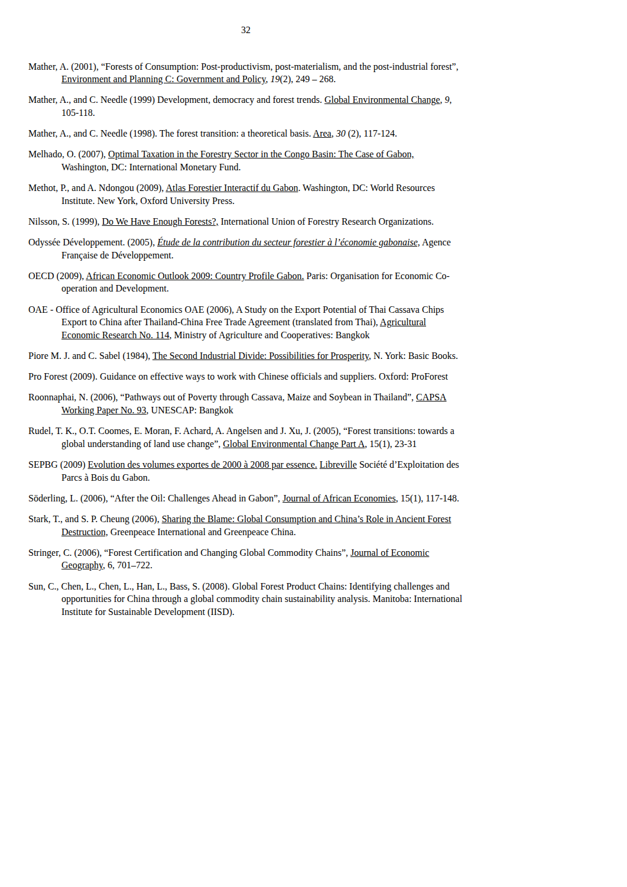32
Mather, A. (2001), “Forests of Consumption: Post-productivism, post-materialism, and the post-industrial forest”, Environment and Planning C: Government and Policy, 19(2), 249 – 268.
Mather, A., and C. Needle (1999) Development, democracy and forest trends. Global Environmental Change, 9, 105-118.
Mather, A., and C. Needle (1998). The forest transition: a theoretical basis. Area, 30 (2), 117-124.
Melhado, O. (2007), Optimal Taxation in the Forestry Sector in the Congo Basin: The Case of Gabon, Washington, DC: International Monetary Fund.
Methot, P., and A. Ndongou (2009), Atlas Forestier Interactif du Gabon. Washington, DC: World Resources Institute. New York, Oxford University Press.
Nilsson, S. (1999), Do We Have Enough Forests?, International Union of Forestry Research Organizations.
Odyssée Développement. (2005), Étude de la contribution du secteur forestier à l’économie gabonaise, Agence Française de Développement.
OECD (2009), African Economic Outlook 2009: Country Profile Gabon. Paris: Organisation for Economic Co-operation and Development.
OAE - Office of Agricultural Economics OAE (2006), A Study on the Export Potential of Thai Cassava Chips Export to China after Thailand-China Free Trade Agreement (translated from Thai), Agricultural Economic Research No. 114, Ministry of Agriculture and Cooperatives: Bangkok
Piore M. J. and C. Sabel (1984), The Second Industrial Divide: Possibilities for Prosperity, N. York: Basic Books.
Pro Forest (2009). Guidance on effective ways to work with Chinese officials and suppliers. Oxford: ProForest
Roonnaphai, N. (2006), “Pathways out of Poverty through Cassava, Maize and Soybean in Thailand”, CAPSA Working Paper No. 93, UNESCAP: Bangkok
Rudel, T. K., O.T. Coomes, E. Moran, F. Achard, A. Angelsen and J. Xu, J. (2005), “Forest transitions: towards a global understanding of land use change”, Global Environmental Change Part A, 15(1), 23-31
SEPBG (2009) Evolution des volumes exportes de 2000 à 2008 par essence. Libreville Société d’Exploitation des Parcs à Bois du Gabon.
Söderling, L. (2006), “After the Oil: Challenges Ahead in Gabon”, Journal of African Economies, 15(1), 117-148.
Stark, T., and S. P. Cheung (2006), Sharing the Blame: Global Consumption and China’s Role in Ancient Forest Destruction, Greenpeace International and Greenpeace China.
Stringer, C. (2006), “Forest Certification and Changing Global Commodity Chains”, Journal of Economic Geography, 6, 701–722.
Sun, C., Chen, L., Chen, L., Han, L., Bass, S. (2008). Global Forest Product Chains: Identifying challenges and opportunities for China through a global commodity chain sustainability analysis. Manitoba: International Institute for Sustainable Development (IISD).